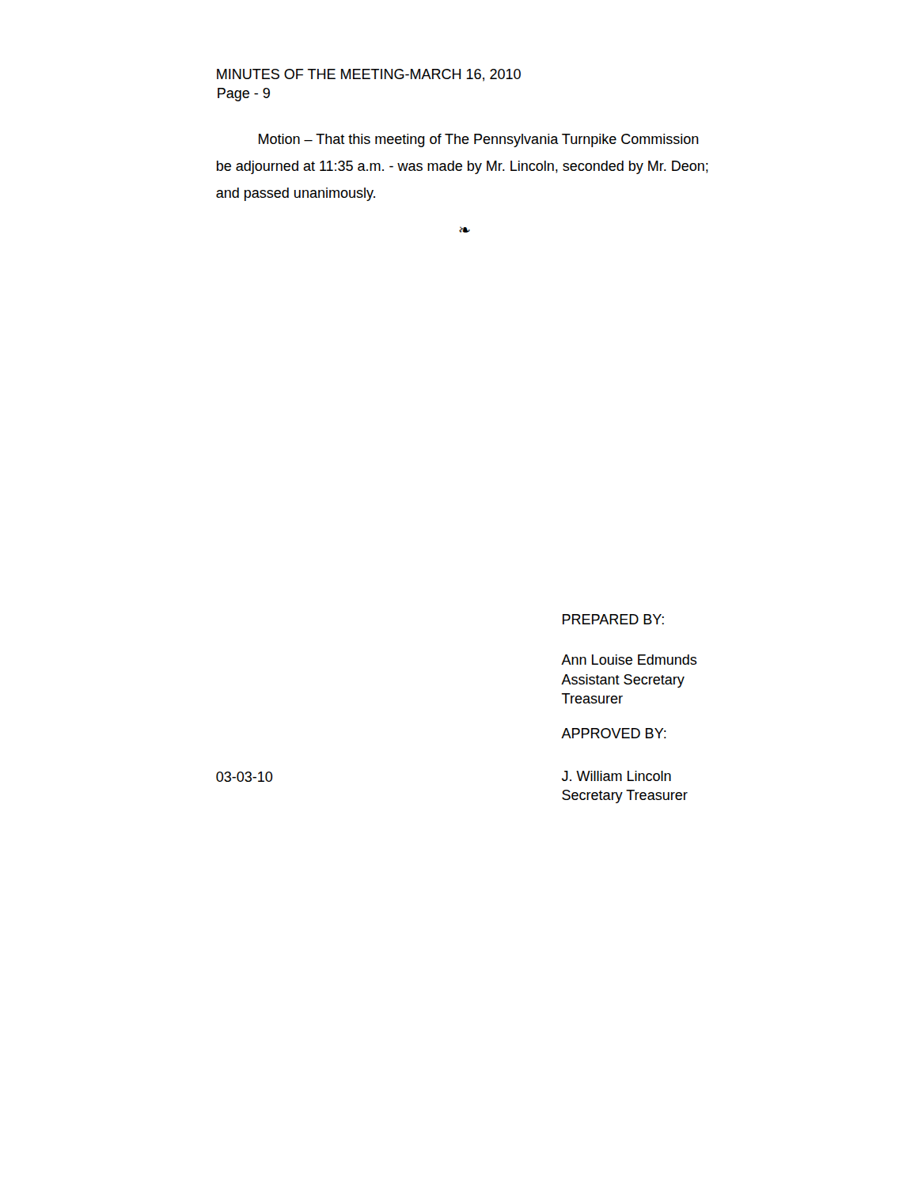MINUTES OF THE MEETING-MARCH 16, 2010 Page - 9
Motion – That this meeting of The Pennsylvania Turnpike Commission be adjourned at 11:35 a.m. - was made by Mr. Lincoln, seconded by Mr. Deon; and passed unanimously.
❧
03-03-10
PREPARED BY:
Ann Louise Edmunds
Assistant Secretary Treasurer
APPROVED BY:
J. William Lincoln
Secretary Treasurer